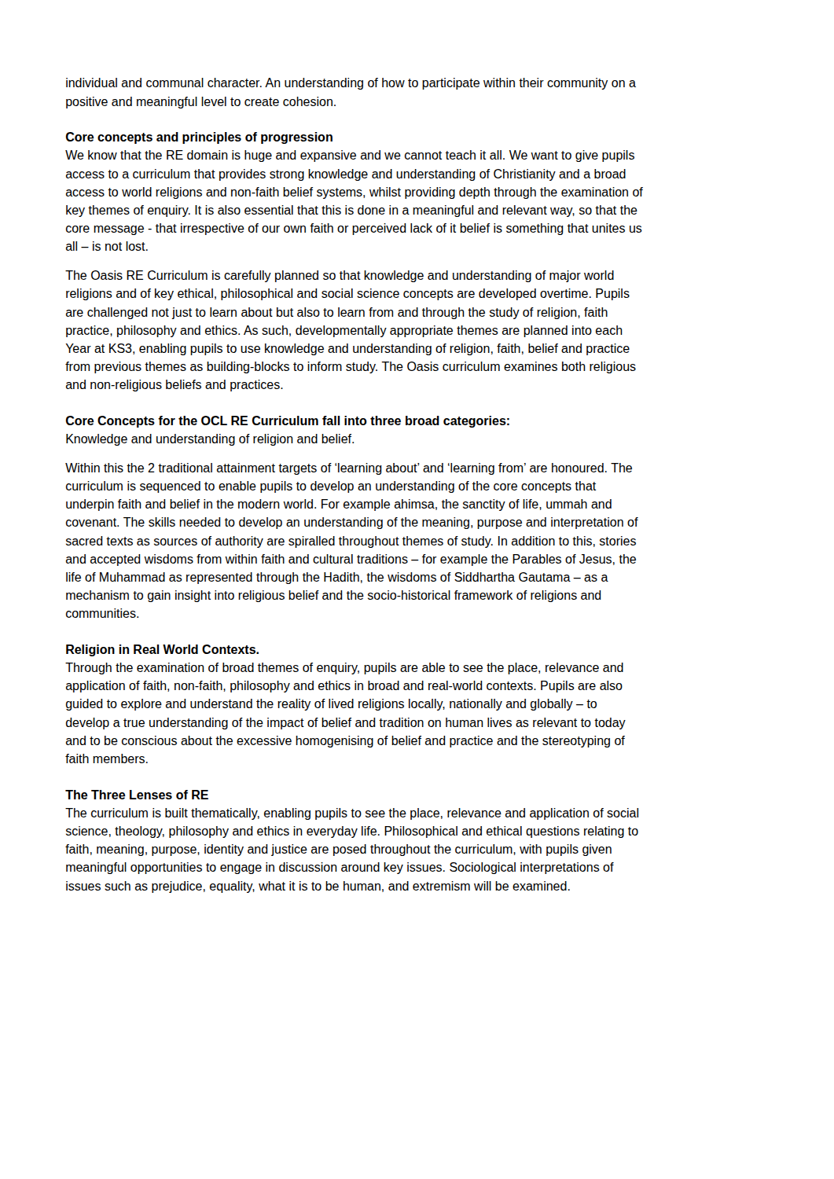individual and communal character. An understanding of how to participate within their community on a positive and meaningful level to create cohesion.
Core concepts and principles of progression
We know that the RE domain is huge and expansive and we cannot teach it all. We want to give pupils access to a curriculum that provides strong knowledge and understanding of Christianity and a broad access to world religions and non-faith belief systems, whilst providing depth through the examination of key themes of enquiry. It is also essential that this is done in a meaningful and relevant way, so that the core message - that irrespective of our own faith or perceived lack of it belief is something that unites us all – is not lost.
The Oasis RE Curriculum is carefully planned so that knowledge and understanding of major world religions and of key ethical, philosophical and social science concepts are developed overtime. Pupils are challenged not just to learn about but also to learn from and through the study of religion, faith practice, philosophy and ethics. As such, developmentally appropriate themes are planned into each Year at KS3, enabling pupils to use knowledge and understanding of religion, faith, belief and practice from previous themes as building-blocks to inform study. The Oasis curriculum examines both religious and non-religious beliefs and practices.
Core Concepts for the OCL RE Curriculum fall into three broad categories:
Knowledge and understanding of religion and belief.
Within this the 2 traditional attainment targets of ‘learning about’ and ‘learning from’ are honoured. The curriculum is sequenced to enable pupils to develop an understanding of the core concepts that underpin faith and belief in the modern world. For example ahimsa, the sanctity of life, ummah and covenant. The skills needed to develop an understanding of the meaning, purpose and interpretation of sacred texts as sources of authority are spiralled throughout themes of study. In addition to this, stories and accepted wisdoms from within faith and cultural traditions – for example the Parables of Jesus, the life of Muhammad as represented through the Hadith, the wisdoms of Siddhartha Gautama – as a mechanism to gain insight into religious belief and the socio-historical framework of religions and communities.
Religion in Real World Contexts.
Through the examination of broad themes of enquiry, pupils are able to see the place, relevance and application of faith, non-faith, philosophy and ethics in broad and real-world contexts. Pupils are also guided to explore and understand the reality of lived religions locally, nationally and globally – to develop a true understanding of the impact of belief and tradition on human lives as relevant to today and to be conscious about the excessive homogenising of belief and practice and the stereotyping of faith members.
The Three Lenses of RE
The curriculum is built thematically, enabling pupils to see the place, relevance and application of social science, theology, philosophy and ethics in everyday life. Philosophical and ethical questions relating to faith, meaning, purpose, identity and justice are posed throughout the curriculum, with pupils given meaningful opportunities to engage in discussion around key issues. Sociological interpretations of issues such as prejudice, equality, what it is to be human, and extremism will be examined.